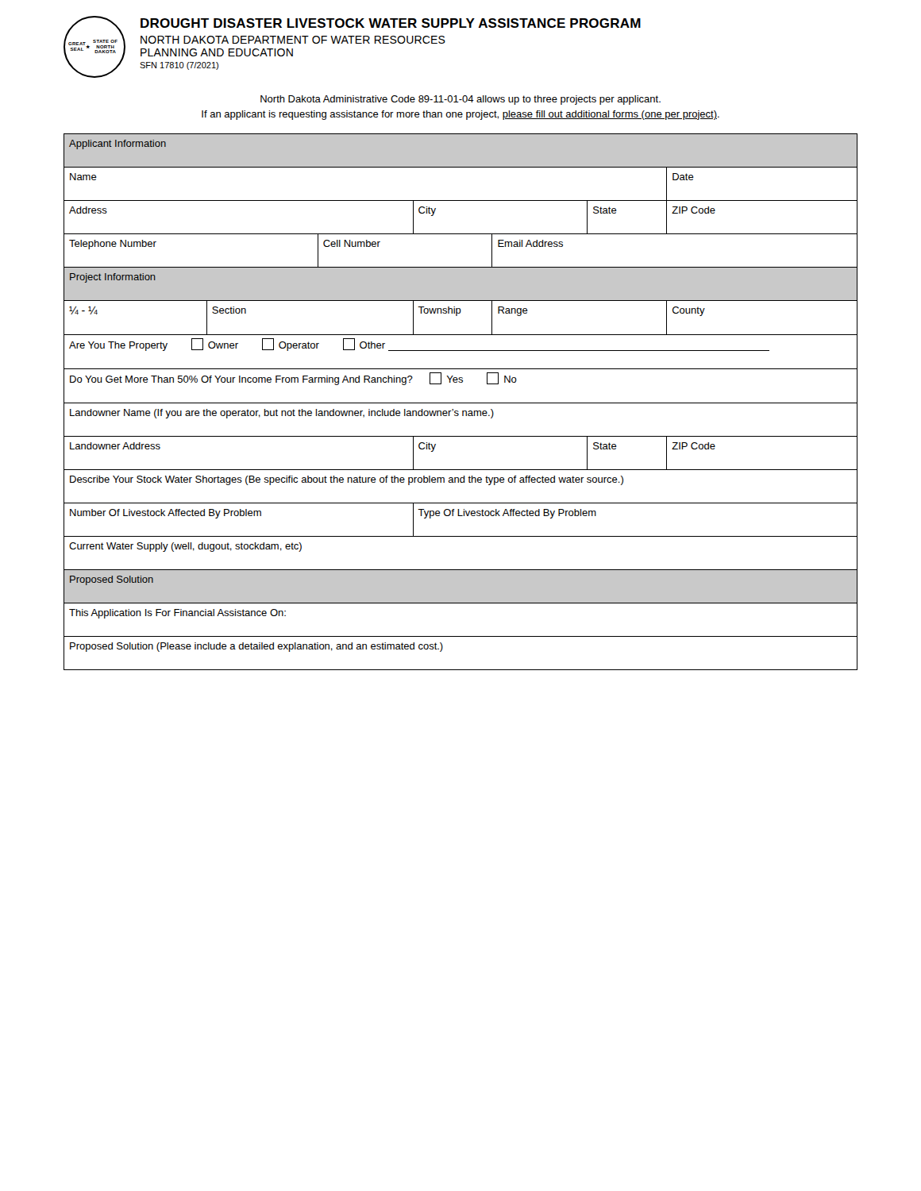GREAT SEAL ★ STATE OF NORTH DAKOTA
DROUGHT DISASTER LIVESTOCK WATER SUPPLY ASSISTANCE PROGRAM
NORTH DAKOTA DEPARTMENT OF WATER RESOURCES
PLANNING AND EDUCATION
SFN 17810 (7/2021)
North Dakota Administrative Code 89-11-01-04 allows up to three projects per applicant.
If an applicant is requesting assistance for more than one project, please fill out additional forms (one per project).
| Applicant Information |
| Name | Date |
| Address | City | State | ZIP Code |
| Telephone Number | Cell Number | Email Address |
| Project Information |
| ¼ - ¼ | Section | Township | Range | County |
| Are You The Property Owner Operator Other |
| Do You Get More Than 50% Of Your Income From Farming And Ranching? Yes No |
| Landowner Name (If you are the operator, but not the landowner, include landowner’s name.) |
| Landowner Address | City | State | ZIP Code |
| Describe Your Stock Water Shortages (Be specific about the nature of the problem and the type of affected water source.) |
| Number Of Livestock Affected By Problem | Type Of Livestock Affected By Problem |
| Current Water Supply (well, dugout, stockdam, etc) |
| Proposed Solution |
| This Application Is For Financial Assistance On: |
| Proposed Solution (Please include a detailed explanation, and an estimated cost.) |